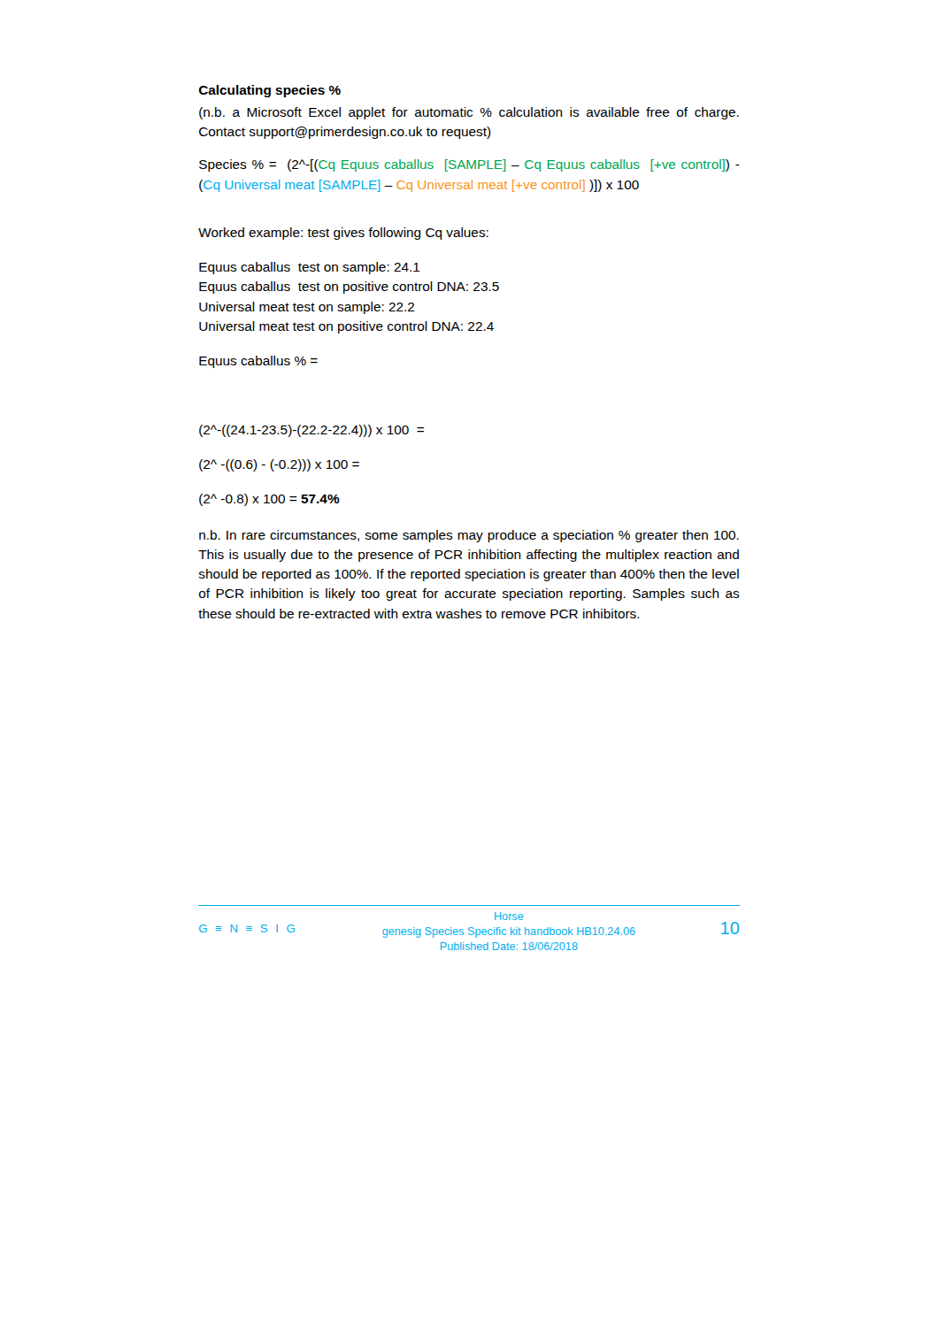Calculating species %
(n.b. a Microsoft Excel applet for automatic % calculation is available free of charge. Contact support@primerdesign.co.uk to request)
Species % = (2^-[(Cq Equus caballus [SAMPLE] – Cq Equus caballus [+ve control]) - (Cq Universal meat [SAMPLE] – Cq Universal meat [+ve control] )]) x 100
Worked example: test gives following Cq values:
Equus caballus test on sample: 24.1
Equus caballus test on positive control DNA: 23.5
Universal meat test on sample: 22.2
Universal meat test on positive control DNA: 22.4
Equus caballus % =
(2^-((24.1-23.5)-(22.2-22.4))) x 100 =
(2^ -((0.6) - (-0.2))) x 100 =
(2^ -0.8) x 100 = 57.4%
n.b. In rare circumstances, some samples may produce a speciation % greater then 100. This is usually due to the presence of PCR inhibition affecting the multiplex reaction and should be reported as 100%. If the reported speciation is greater than 400% then the level of PCR inhibition is likely too great for accurate speciation reporting. Samples such as these should be re-extracted with extra washes to remove PCR inhibitors.
G ≡ N ≡ S I G
Horse
genesig Species Specific kit handbook HB10.24.06
Published Date: 18/06/2018
10